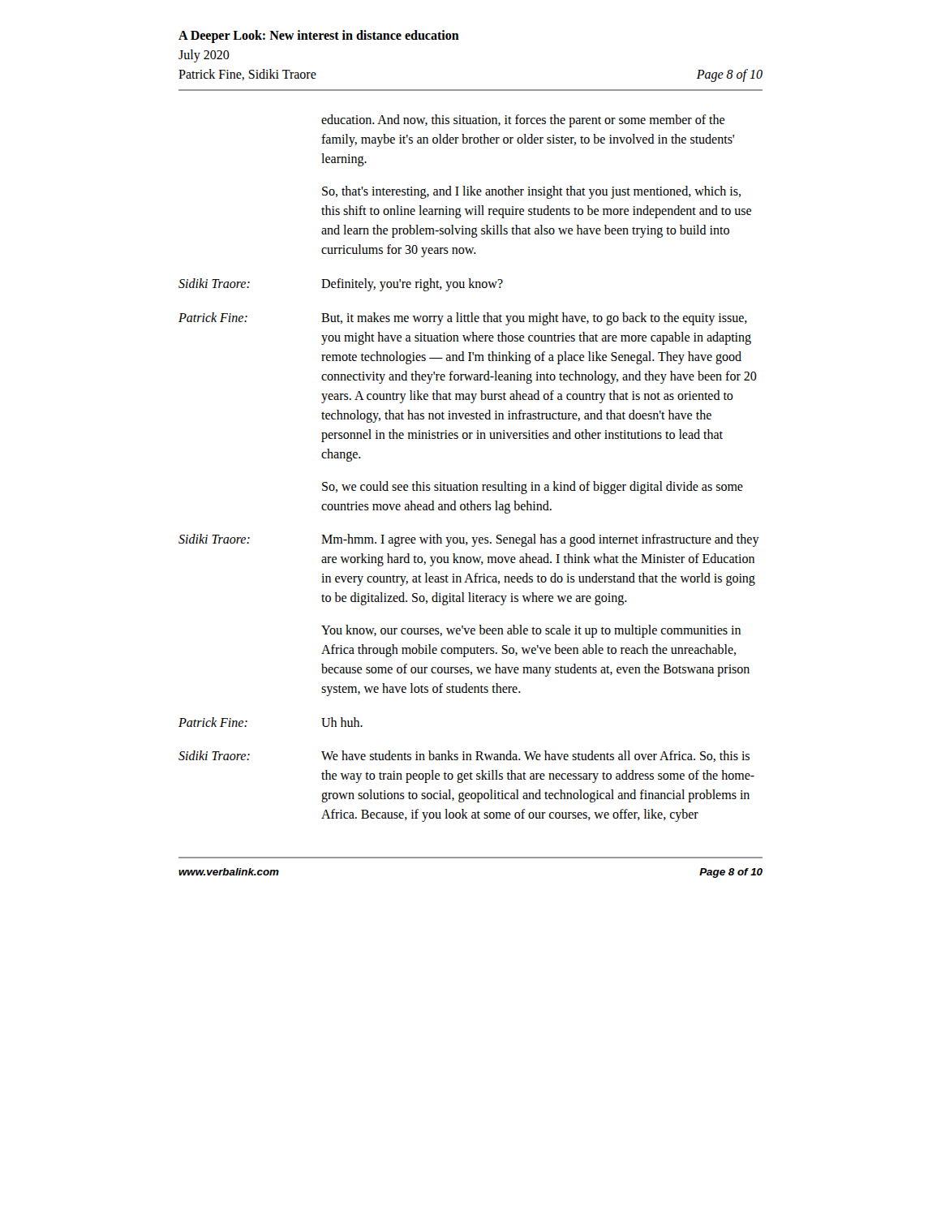A Deeper Look: New interest in distance education
July 2020
Patrick Fine, Sidiki Traore
Page 8 of 10
education. And now, this situation, it forces the parent or some member of the family, maybe it's an older brother or older sister, to be involved in the students' learning.
So, that's interesting, and I like another insight that you just mentioned, which is, this shift to online learning will require students to be more independent and to use and learn the problem-solving skills that also we have been trying to build into curriculums for 30 years now.
Sidiki Traore:
Definitely, you're right, you know?
Patrick Fine:
But, it makes me worry a little that you might have, to go back to the equity issue, you might have a situation where those countries that are more capable in adapting remote technologies — and I'm thinking of a place like Senegal. They have good connectivity and they're forward-leaning into technology, and they have been for 20 years. A country like that may burst ahead of a country that is not as oriented to technology, that has not invested in infrastructure, and that doesn't have the personnel in the ministries or in universities and other institutions to lead that change.
So, we could see this situation resulting in a kind of bigger digital divide as some countries move ahead and others lag behind.
Sidiki Traore:
Mm-hmm. I agree with you, yes. Senegal has a good internet infrastructure and they are working hard to, you know, move ahead. I think what the Minister of Education in every country, at least in Africa, needs to do is understand that the world is going to be digitalized. So, digital literacy is where we are going.
You know, our courses, we've been able to scale it up to multiple communities in Africa through mobile computers. So, we've been able to reach the unreachable, because some of our courses, we have many students at, even the Botswana prison system, we have lots of students there.
Patrick Fine:
Uh huh.
Sidiki Traore:
We have students in banks in Rwanda. We have students all over Africa. So, this is the way to train people to get skills that are necessary to address some of the home-grown solutions to social, geopolitical and technological and financial problems in Africa. Because, if you look at some of our courses, we offer, like, cyber
www.verbalink.com
Page 8 of 10